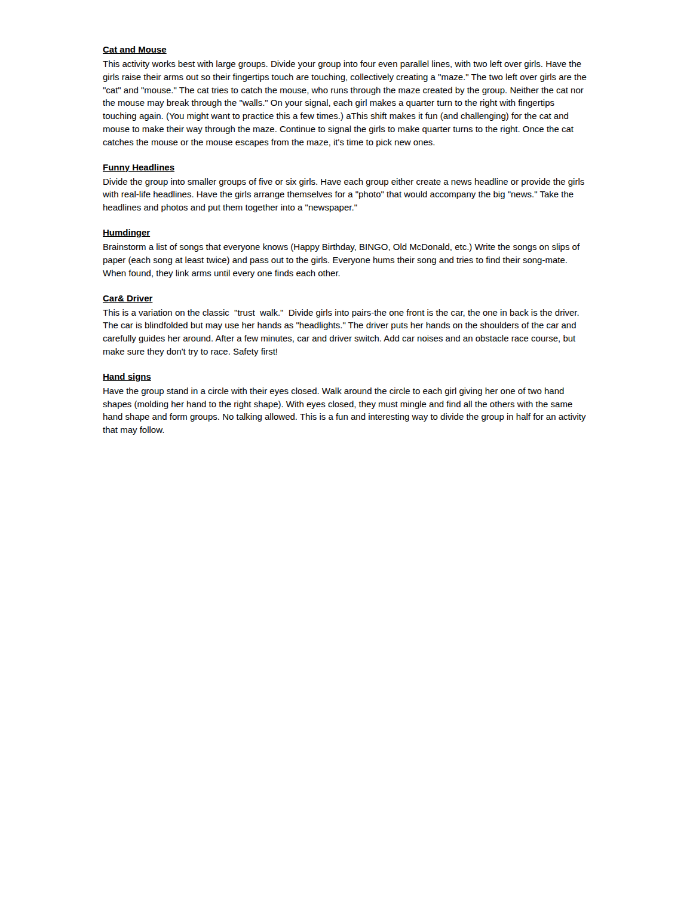Cat and Mouse
This activity works best with large groups. Divide your group into four even parallel lines, with two left over girls. Have the girls raise their arms out so their fingertips touch are touching, collectively creating a "maze." The two left over girls are the "cat" and "mouse." The cat tries to catch the mouse, who runs through the maze created by the group. Neither the cat nor the mouse may break through the "walls." On your signal, each girl makes a quarter turn to the right with fingertips touching again. (You might want to practice this a few times.) aThis shift makes it fun (and challenging) for the cat and mouse to make their way through the maze. Continue to signal the girls to make quarter turns to the right. Once the cat catches the mouse or the mouse escapes from the maze, it's time to pick new ones.
Funny Headlines
Divide the group into smaller groups of five or six girls. Have each group either create a news headline or provide the girls with real-life headlines. Have the girls arrange themselves for a "photo" that would accompany the big "news." Take the headlines and photos and put them together into a "newspaper."
Humdinger
Brainstorm a list of songs that everyone knows (Happy Birthday, BINGO, Old McDonald, etc.) Write the songs on slips of paper (each song at least twice) and pass out to the girls. Everyone hums their song and tries to find their song-mate. When found, they link arms until every one finds each other.
Car& Driver
This is a variation on the classic "trust walk." Divide girls into pairs-the one front is the car, the one in back is the driver. The car is blindfolded but may use her hands as "headlights." The driver puts her hands on the shoulders of the car and carefully guides her around. After a few minutes, car and driver switch. Add car noises and an obstacle race course, but make sure they don't try to race. Safety first!
Hand signs
Have the group stand in a circle with their eyes closed. Walk around the circle to each girl giving her one of two hand shapes (molding her hand to the right shape). With eyes closed, they must mingle and find all the others with the same hand shape and form groups. No talking allowed. This is a fun and interesting way to divide the group in half for an activity that may follow.